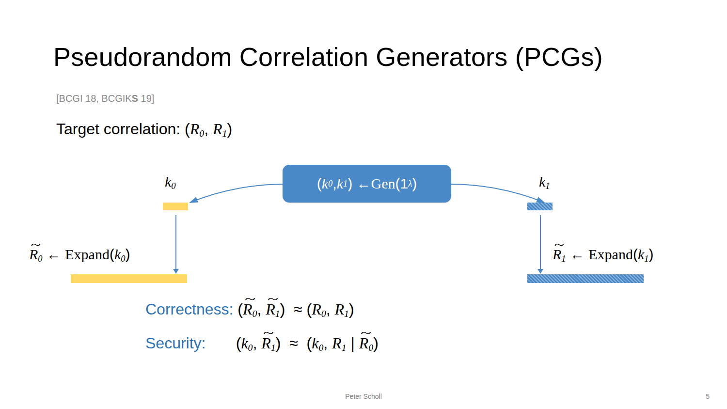Pseudorandom Correlation Generators (PCGs)
[BCGI 18, BCGIKS 19]
Target correlation: (R0, R1)
k0
k1
(k0, k1) ← Gen(1λ)
R0 ← Expand(k0)
R1 ← Expand(k1)
Correctness: (R0, R1) ≈ (R0, R1)
Security: (k0, R1) ≈ (k0, R1 | R0)
Peter Scholl
5